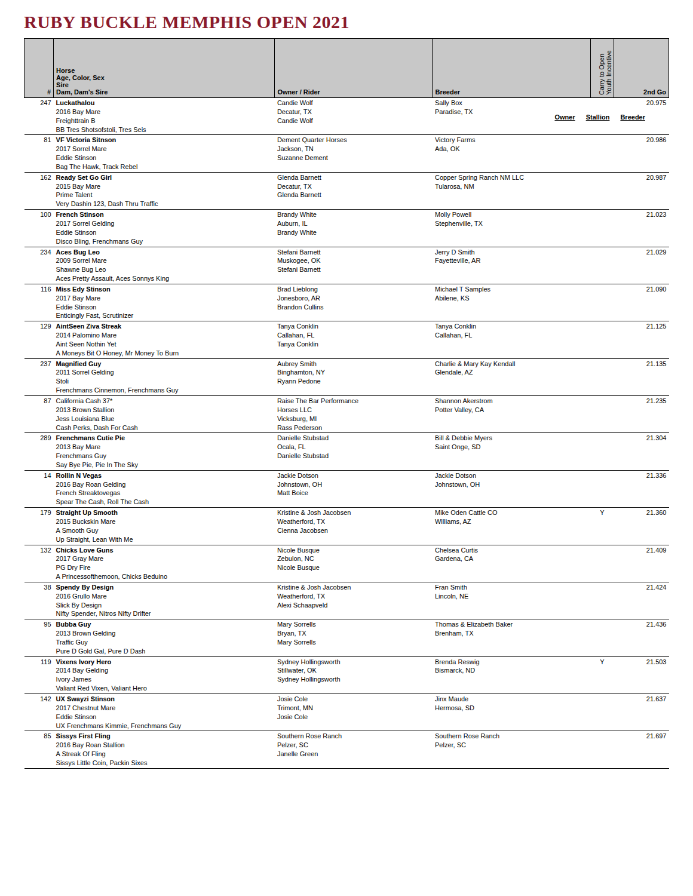RUBY BUCKLE MEMPHIS OPEN 2021
Owner Stallion Breeder
| # | Horse Age, Color, Sex Sire Dam, Dam's Sire | Owner / Rider | Breeder | Carry to Open Youth Incentive | 2nd Go |
| --- | --- | --- | --- | --- | --- |
| 247 | Luckathalou 2016 Bay Mare Freighttrain B BB Tres Shotsofstoli, Tres Seis | Candie Wolf Decatur, TX Candie Wolf | Sally Box Paradise, TX | | 20.975 |
| 81 | VF Victoria Sitnson 2017 Sorrel Mare Eddie Stinson Bag The Hawk, Track Rebel | Dement Quarter Horses Jackson, TN Suzanne Dement | Victory Farms Ada, OK | | 20.986 |
| 162 | Ready Set Go Girl 2015 Bay Mare Prime Talent Very Dashin 123, Dash Thru Traffic | Glenda Barnett Decatur, TX Glenda Barnett | Copper Spring Ranch NM LLC Tularosa, NM | | 20.987 |
| 100 | French Stinson 2017 Sorrel Gelding Eddie Stinson Disco Bling, Frenchmans Guy | Brandy White Auburn, IL Brandy White | Molly Powell Stephenville, TX | | 21.023 |
| 234 | Aces Bug Leo 2009 Sorrel Mare Shawne Bug Leo Aces Pretty Assault, Aces Sonnys King | Stefani Barnett Muskogee, OK Stefani Barnett | Jerry D Smith Fayetteville, AR | | 21.029 |
| 116 | Miss Edy Stinson 2017 Bay Mare Eddie Stinson Enticingly Fast, Scrutinizer | Brad Lieblong Jonesboro, AR Brandon Cullins | Michael T Samples Abilene, KS | | 21.090 |
| 129 | AintSeen Ziva Streak 2014 Palomino Mare Aint Seen Nothin Yet A Moneys Bit O Honey, Mr Money To Burn | Tanya Conklin Callahan, FL Tanya Conklin | Tanya Conklin Callahan, FL | | 21.125 |
| 237 | Magnified Guy 2011 Sorrel Gelding Stoli Frenchmans Cinnemon, Frenchmans Guy | Aubrey Smith Binghamton, NY Ryann Pedone | Charlie & Mary Kay Kendall Glendale, AZ | | 21.135 |
| 87 | California Cash 37* 2013 Brown Stallion Jess Louisiana Blue Cash Perks, Dash For Cash | Raise The Bar Performance Horses LLC Vicksburg, MI Rass Pederson | Shannon Akerstrom Potter Valley, CA | | 21.235 |
| 289 | Frenchmans Cutie Pie 2013 Bay Mare Frenchmans Guy Say Bye Pie, Pie In The Sky | Danielle Stubstad Ocala, FL Danielle Stubstad | Bill & Debbie Myers Saint Onge, SD | | 21.304 |
| 14 | Rollin N Vegas 2016 Bay Roan Gelding French Streaktovegas Spear The Cash, Roll The Cash | Jackie Dotson Johnstown, OH Matt Boice | Jackie Dotson Johnstown, OH | | 21.336 |
| 179 | Straight Up Smooth 2015 Buckskin Mare A Smooth Guy Up Straight, Lean With Me | Kristine & Josh Jacobsen Weatherford, TX Cienna Jacobsen | Mike Oden Cattle CO Williams, AZ | Y | 21.360 |
| 132 | Chicks Love Guns 2017 Gray Mare PG Dry Fire A Princessofthemoon, Chicks Beduino | Nicole Busque Zebulon, NC Nicole Busque | Chelsea Curtis Gardena, CA | | 21.409 |
| 38 | Spendy By Design 2016 Grullo Mare Slick By Design Nifty Spender, Nitros Nifty Drifter | Kristine & Josh Jacobsen Weatherford, TX Alexi Schaapveld | Fran Smith Lincoln, NE | | 21.424 |
| 95 | Bubba Guy 2013 Brown Gelding Traffic Guy Pure D Gold Gal, Pure D Dash | Mary Sorrells Bryan, TX Mary Sorrells | Thomas & Elizabeth Baker Brenham, TX | | 21.436 |
| 119 | Vixens Ivory Hero 2014 Bay Gelding Ivory James Valiant Red Vixen, Valiant Hero | Sydney Hollingsworth Stillwater, OK Sydney Hollingsworth | Brenda Reswig Bismarck, ND | Y | 21.503 |
| 142 | UX Swayzi Stinson 2017 Chestnut Mare Eddie Stinson UX Frenchmans Kimmie, Frenchmans Guy | Josie Cole Trimont, MN Josie Cole | Jinx Maude Hermosa, SD | | 21.637 |
| 85 | Sissys First Fling 2016 Bay Roan Stallion A Streak Of Fling Sissys Little Coin, Packin Sixes | Southern Rose Ranch Pelzer, SC Janelle Green | Southern Rose Ranch Pelzer, SC | | 21.697 |